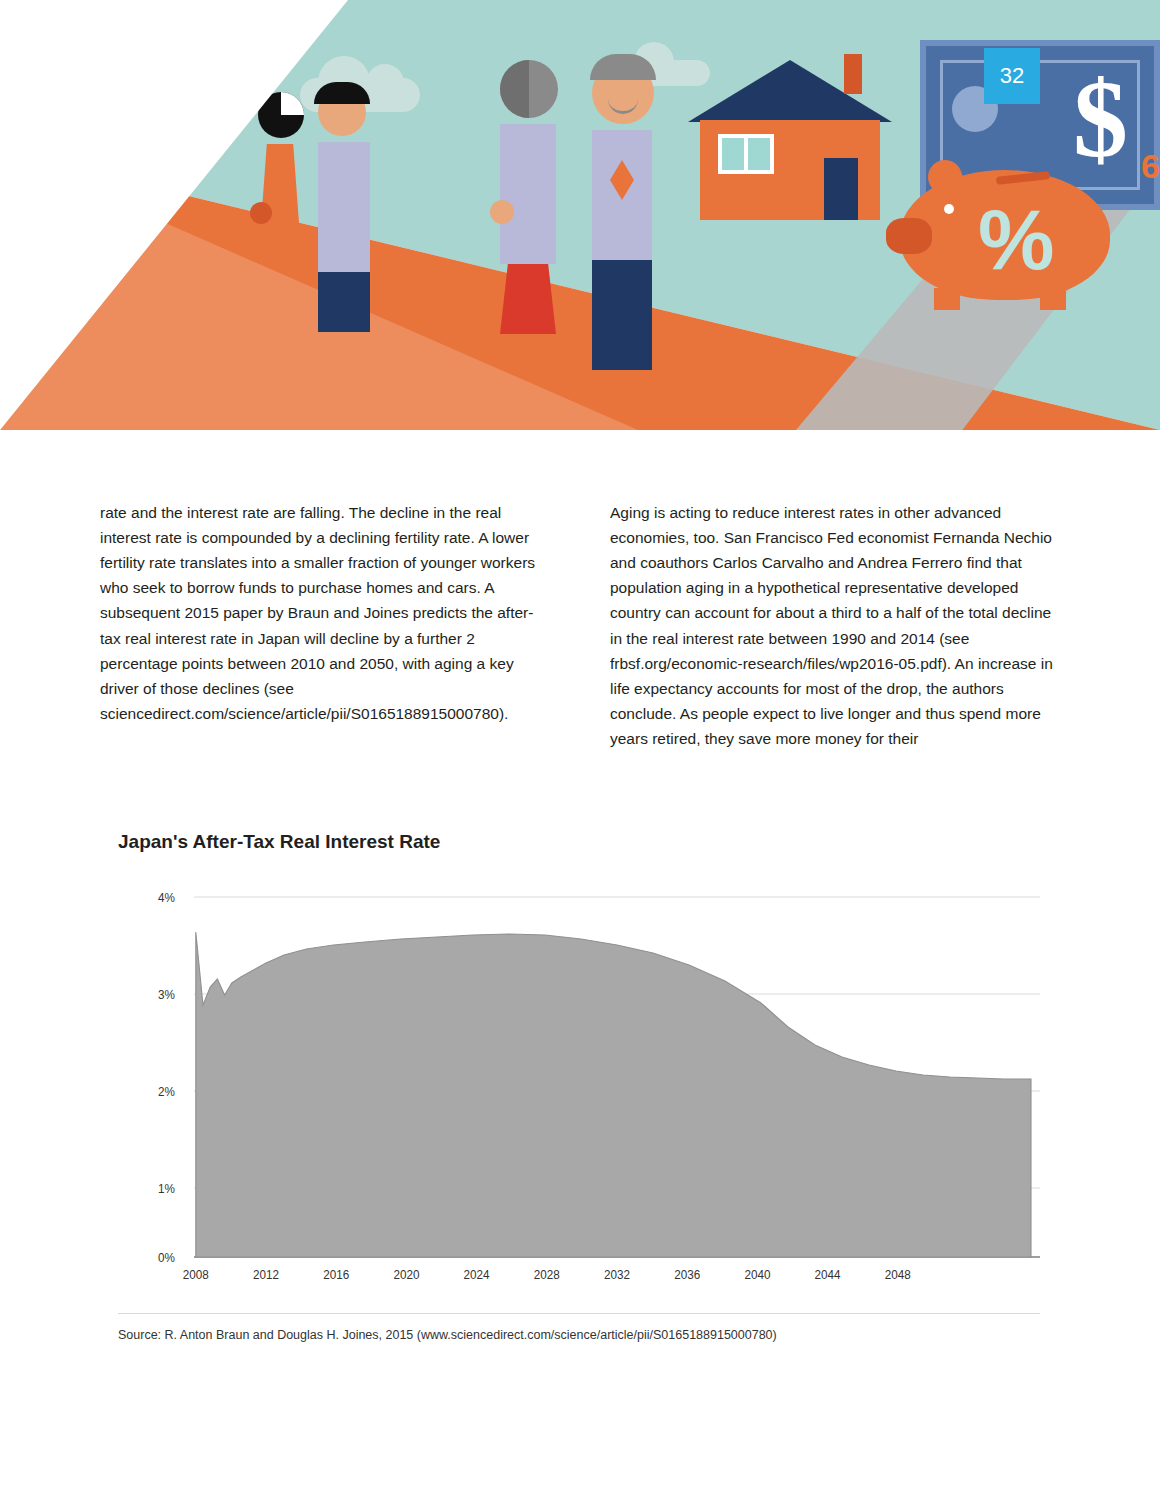$
6
%
32
rate and the interest rate are falling. The decline in the real interest rate is compounded by a declining fertility rate. A lower fertility rate translates into a smaller fraction of younger workers who seek to borrow funds to purchase homes and cars. A subsequent 2015 paper by Braun and Joines predicts the after-tax real interest rate in Japan will decline by a further 2 percentage points between 2010 and 2050, with aging a key driver of those declines (see sciencedirect.com/science/article/pii/S0165188915000780).
Aging is acting to reduce interest rates in other advanced economies, too. San Francisco Fed economist Fernanda Nechio and coauthors Carlos Carvalho and Andrea Ferrero find that population aging in a hypothetical representative developed country can account for about a third to a half of the total decline in the real interest rate between 1990 and 2014 (see frbsf.org/economic-research/files/wp2016-05.pdf). An increase in life expectancy accounts for most of the drop, the authors conclude. As people expect to live longer and thus spend more years retired, they save more money for their
Japan's After-Tax Real Interest Rate
4% 3% 2% 1% 0% 2008 2012 2016 2020 2024 2028 2032 2036 2040 2044 2048
Source: R. Anton Braun and Douglas H. Joines, 2015 (www.sciencedirect.com/science/article/pii/S0165188915000780)